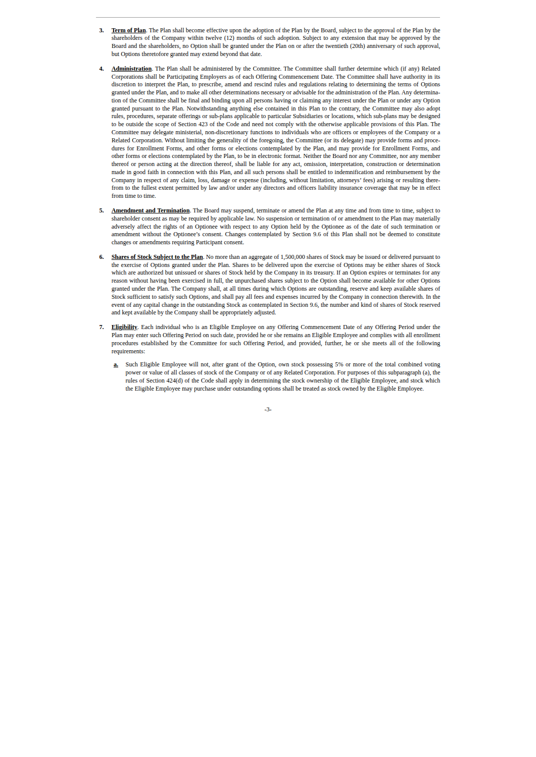Term of Plan. The Plan shall become effective upon the adoption of the Plan by the Board, subject to the approval of the Plan by the shareholders of the Company within twelve (12) months of such adoption. Subject to any extension that may be approved by the Board and the shareholders, no Option shall be granted under the Plan on or after the twentieth (20th) anniversary of such approval, but Options theretofore granted may extend beyond that date.
Administration. The Plan shall be administered by the Committee. The Committee shall further determine which (if any) Related Corporations shall be Participating Employers as of each Offering Commencement Date. The Committee shall have authority in its discretion to interpret the Plan, to prescribe, amend and rescind rules and regulations relating to determining the terms of Options granted under the Plan, and to make all other determinations necessary or advisable for the administration of the Plan. Any determination of the Committee shall be final and binding upon all persons having or claiming any interest under the Plan or under any Option granted pursuant to the Plan. Notwithstanding anything else contained in this Plan to the contrary, the Committee may also adopt rules, procedures, separate offerings or sub-plans applicable to particular Subsidiaries or locations, which sub-plans may be designed to be outside the scope of Section 423 of the Code and need not comply with the otherwise applicable provisions of this Plan. The Committee may delegate ministerial, non-discretionary functions to individuals who are officers or employees of the Company or a Related Corporation. Without limiting the generality of the foregoing, the Committee (or its delegate) may provide forms and procedures for Enrollment Forms, and other forms or elections contemplated by the Plan, and may provide for Enrollment Forms, and other forms or elections contemplated by the Plan, to be in electronic format. Neither the Board nor any Committee, nor any member thereof or person acting at the direction thereof, shall be liable for any act, omission, interpretation, construction or determination made in good faith in connection with this Plan, and all such persons shall be entitled to indemnification and reimbursement by the Company in respect of any claim, loss, damage or expense (including, without limitation, attorneys’ fees) arising or resulting therefrom to the fullest extent permitted by law and/or under any directors and officers liability insurance coverage that may be in effect from time to time.
Amendment and Termination. The Board may suspend, terminate or amend the Plan at any time and from time to time, subject to shareholder consent as may be required by applicable law. No suspension or termination of or amendment to the Plan may materially adversely affect the rights of an Optionee with respect to any Option held by the Optionee as of the date of such termination or amendment without the Optionee’s consent. Changes contemplated by Section 9.6 of this Plan shall not be deemed to constitute changes or amendments requiring Participant consent.
Shares of Stock Subject to the Plan. No more than an aggregate of 1,500,000 shares of Stock may be issued or delivered pursuant to the exercise of Options granted under the Plan. Shares to be delivered upon the exercise of Options may be either shares of Stock which are authorized but unissued or shares of Stock held by the Company in its treasury. If an Option expires or terminates for any reason without having been exercised in full, the unpurchased shares subject to the Option shall become available for other Options granted under the Plan. The Company shall, at all times during which Options are outstanding, reserve and keep available shares of Stock sufficient to satisfy such Options, and shall pay all fees and expenses incurred by the Company in connection therewith. In the event of any capital change in the outstanding Stock as contemplated in Section 9.6, the number and kind of shares of Stock reserved and kept available by the Company shall be appropriately adjusted.
Eligibility. Each individual who is an Eligible Employee on any Offering Commencement Date of any Offering Period under the Plan may enter such Offering Period on such date, provided he or she remains an Eligible Employee and complies with all enrollment procedures established by the Committee for such Offering Period, and provided, further, he or she meets all of the following requirements:
Such Eligible Employee will not, after grant of the Option, own stock possessing 5% or more of the total combined voting power or value of all classes of stock of the Company or of any Related Corporation. For purposes of this subparagraph (a), the rules of Section 424(d) of the Code shall apply in determining the stock ownership of the Eligible Employee, and stock which the Eligible Employee may purchase under outstanding options shall be treated as stock owned by the Eligible Employee.
-3-